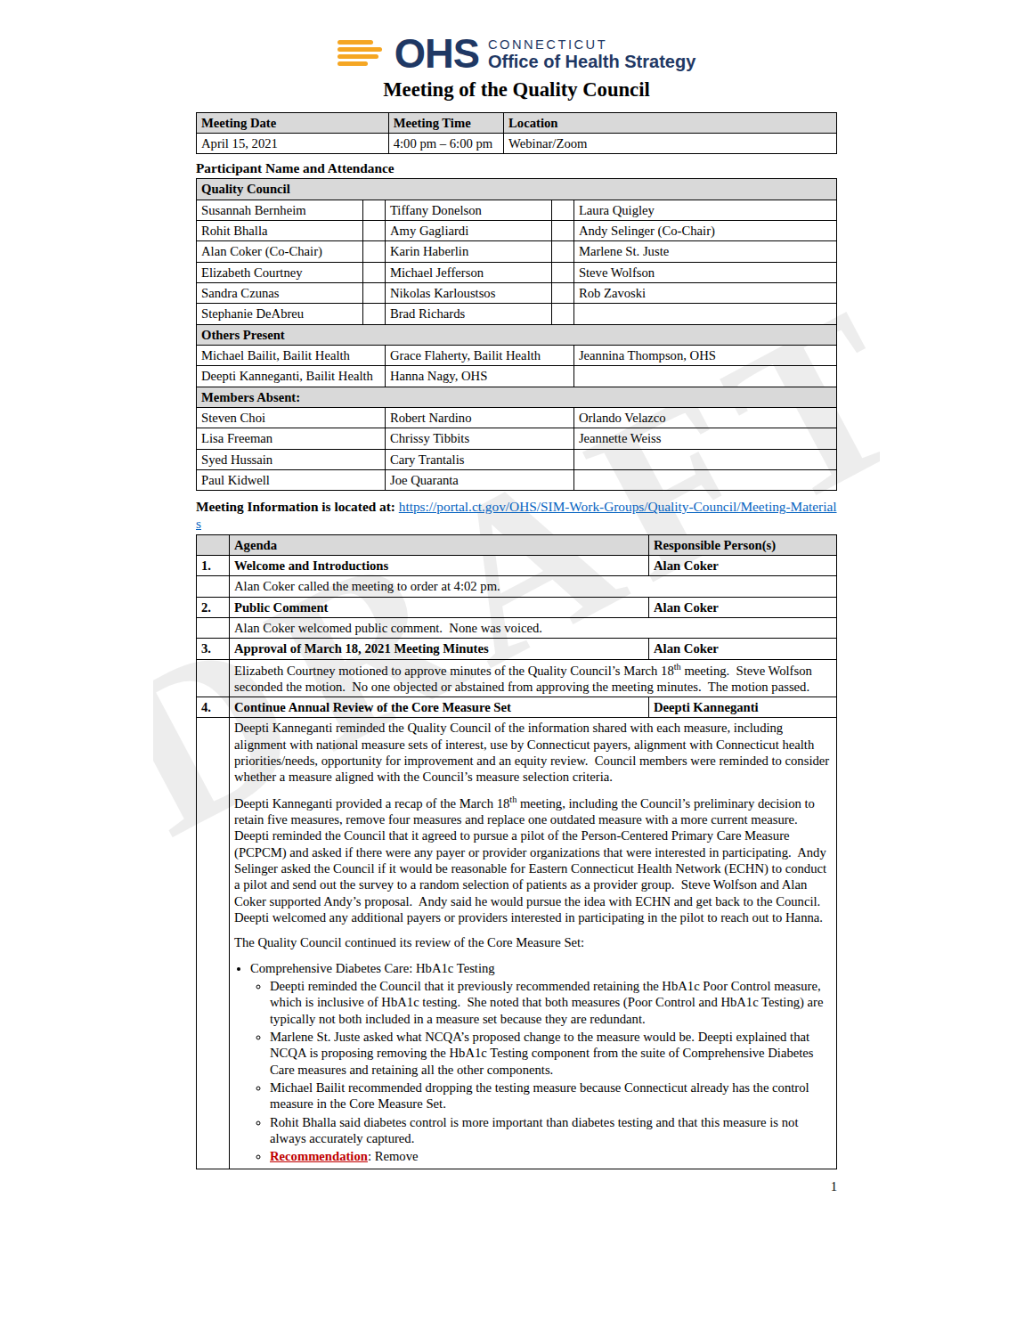DRAFT
OHS Connecticut
Office of Health Strategy
Meeting of the Quality Council
| Meeting Date | Meeting Time | Location |
| April 15, 2021 | 4:00 pm – 6:00 pm | Webinar/Zoom |
Participant Name and Attendance
| Quality Council |
| Susannah Bernheim | | Tiffany Donelson | | Laura Quigley |
| Rohit Bhalla | | Amy Gagliardi | | Andy Selinger (Co-Chair) |
| Alan Coker (Co-Chair) | | Karin Haberlin | | Marlene St. Juste |
| Elizabeth Courtney | | Michael Jefferson | | Steve Wolfson |
| Sandra Czunas | | Nikolas Karloustsos | | Rob Zavoski |
| Stephanie DeAbreu | | Brad Richards | | |
| Others Present |
| Michael Bailit, Bailit Health | Grace Flaherty, Bailit Health | Jeannina Thompson, OHS |
| Deepti Kanneganti, Bailit Health | Hanna Nagy, OHS | |
| Members Absent: |
| Steven Choi | Robert Nardino | Orlando Velazco |
| Lisa Freeman | Chrissy Tibbits | Jeannette Weiss |
| Syed Hussain | Cary Trantalis | |
| Paul Kidwell | Joe Quaranta | |
Meeting Information is located at: https://portal.ct.gov/OHS/SIM-Work-Groups/Quality-Council/Meeting-Materials
| | Agenda | Responsible Person(s) |
| --- | --- | --- |
| 1. | Welcome and Introductions | Alan Coker |
| | Alan Coker called the meeting to order at 4:02 pm. |
| 2. | Public Comment | Alan Coker |
| | Alan Coker welcomed public comment. None was voiced. |
| 3. | Approval of March 18, 2021 Meeting Minutes | Alan Coker |
| | Elizabeth Courtney motioned to approve minutes of the Quality Council’s March 18 th meeting. Steve Wolfson seconded the motion. No one objected or abstained from approving the meeting minutes. The motion passed. |
| 4. | Continue Annual Review of the Core Measure Set | Deepti Kanneganti |
| | Deepti Kanneganti reminded the Quality Council of the information shared with each measure, including alignment with national measure sets of interest, use by Connecticut payers, alignment with Connecticut health priorities/needs, opportunity for improvement and an equity review. Council members were reminded to consider whether a measure aligned with the Council’s measure selection criteria. Deepti Kanneganti provided a recap of the March 18 th meeting, including the Council’s preliminary decision to retain five measures, remove four measures and replace one outdated measure with a more current measure. Deepti reminded the Council that it agreed to pursue a pilot of the Person-Centered Primary Care Measure (PCPCM) and asked if there were any payer or provider organizations that were interested in participating. Andy Selinger asked the Council if it would be reasonable for Eastern Connecticut Health Network (ECHN) to conduct a pilot and send out the survey to a random selection of patients as a provider group. Steve Wolfson and Alan Coker supported Andy’s proposal. Andy said he would pursue the idea with ECHN and get back to the Council. Deepti welcomed any additional payers or providers interested in participating in the pilot to reach out to Hanna. The Quality Council continued its review of the Core Measure Set: Comprehensive Diabetes Care: HbA1c Testing Deepti reminded the Council that it previously recommended retaining the HbA1c Poor Control measure, which is inclusive of HbA1c testing. She noted that both measures (Poor Control and HbA1c Testing) are typically not both included in a measure set because they are redundant. Marlene St. Juste asked what NCQA’s proposed change to the measure would be. Deepti explained that NCQA is proposing removing the HbA1c Testing component from the suite of Comprehensive Diabetes Care measures and retaining all the other components. Michael Bailit recommended dropping the testing measure because Connecticut already has the control measure in the Core Measure Set. Rohit Bhalla said diabetes control is more important than diabetes testing and that this measure is not always accurately captured. Recommendation : Remove |
1